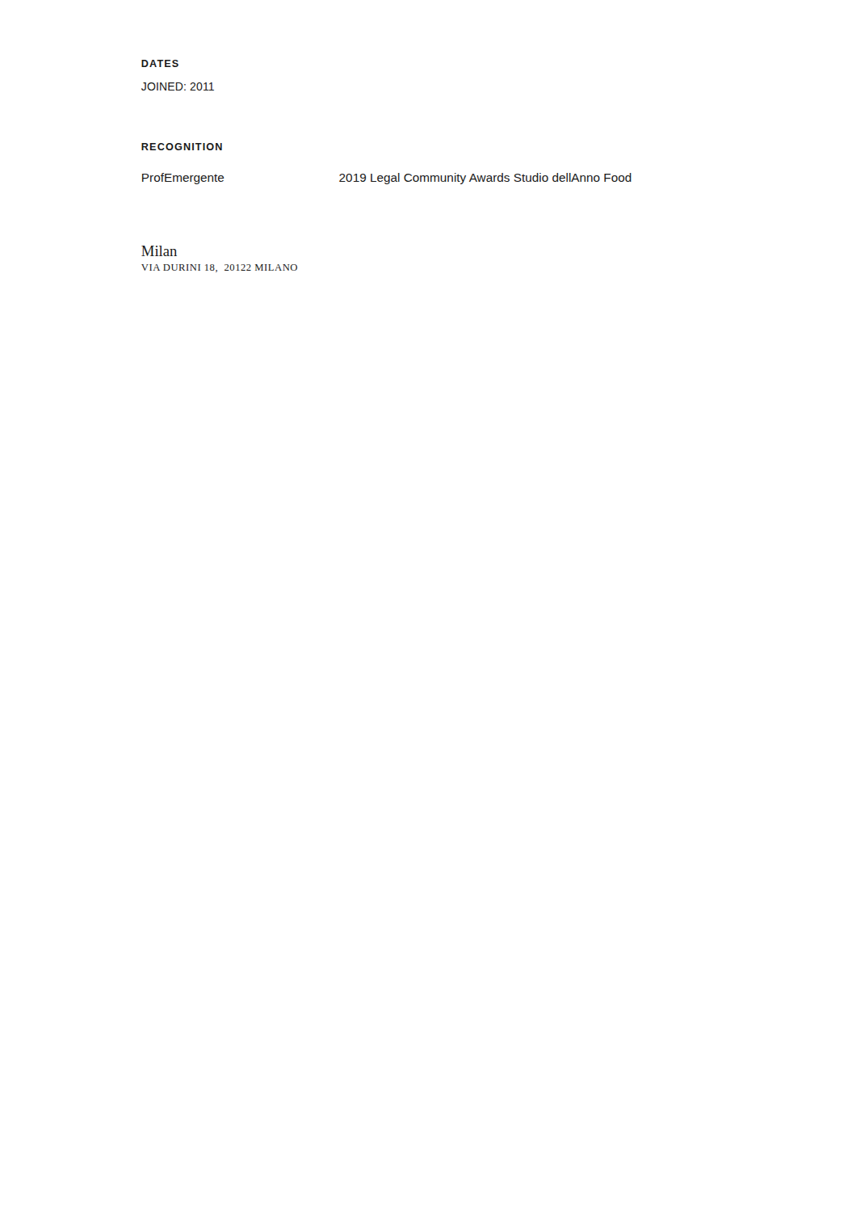Dates
JOINED: 2011
Recognition
| ProfEmergente | 2019 Legal Community Awards Studio dellAnno Food |
Milan
VIA DURINI 18, 20122 MILANO